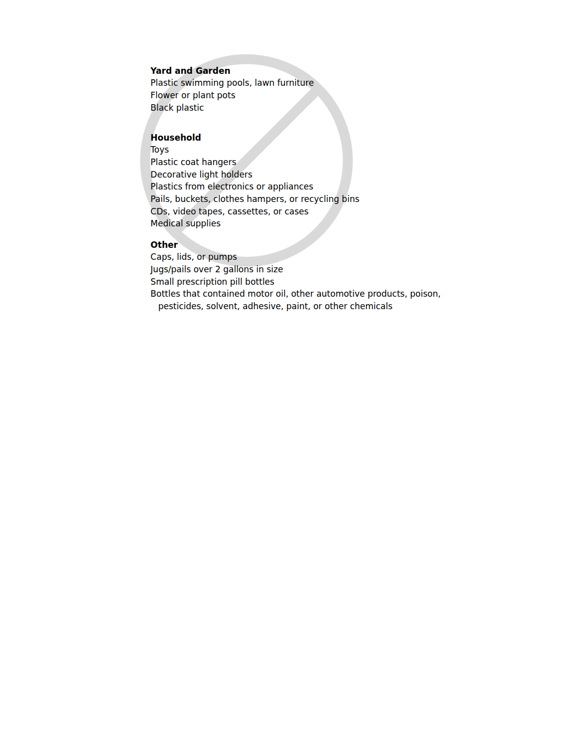Yard and Garden
Plastic swimming pools, lawn furniture
Flower or plant pots
Black plastic
Household
Toys
Plastic coat hangers
Decorative light holders
Plastics from electronics or appliances
Pails, buckets, clothes hampers, or recycling bins
CDs, video tapes, cassettes, or cases
Medical supplies
Other
Caps, lids, or pumps
Jugs/pails over 2 gallons in size
Small prescription pill bottles
Bottles that contained motor oil, other automotive products, poison,
pesticides, solvent, adhesive, paint, or other chemicals